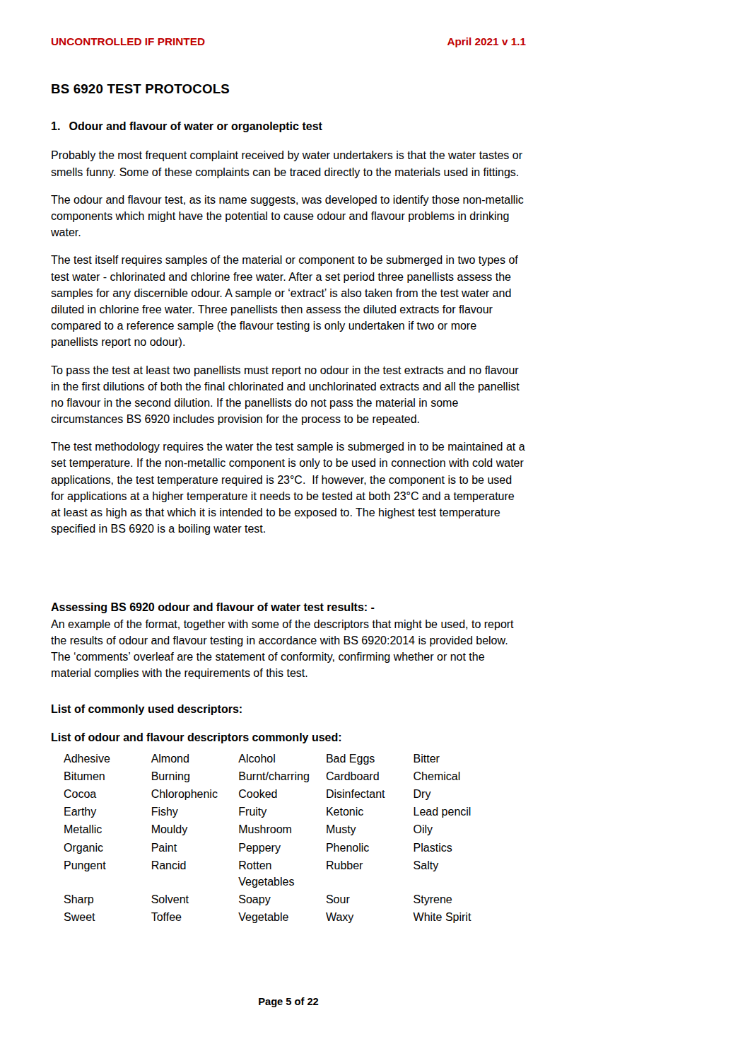UNCONTROLLED IF PRINTED April 2021 v 1.1
BS 6920 TEST PROTOCOLS
1. Odour and flavour of water or organoleptic test
Probably the most frequent complaint received by water undertakers is that the water tastes or smells funny. Some of these complaints can be traced directly to the materials used in fittings.
The odour and flavour test, as its name suggests, was developed to identify those non-metallic components which might have the potential to cause odour and flavour problems in drinking water.
The test itself requires samples of the material or component to be submerged in two types of test water - chlorinated and chlorine free water. After a set period three panellists assess the samples for any discernible odour. A sample or ‘extract’ is also taken from the test water and diluted in chlorine free water. Three panellists then assess the diluted extracts for flavour compared to a reference sample (the flavour testing is only undertaken if two or more panellists report no odour).
To pass the test at least two panellists must report no odour in the test extracts and no flavour in the first dilutions of both the final chlorinated and unchlorinated extracts and all the panellist no flavour in the second dilution. If the panellists do not pass the material in some circumstances BS 6920 includes provision for the process to be repeated.
The test methodology requires the water the test sample is submerged in to be maintained at a set temperature. If the non-metallic component is only to be used in connection with cold water applications, the test temperature required is 23°C. If however, the component is to be used for applications at a higher temperature it needs to be tested at both 23°C and a temperature at least as high as that which it is intended to be exposed to. The highest test temperature specified in BS 6920 is a boiling water test.
Assessing BS 6920 odour and flavour of water test results: -
An example of the format, together with some of the descriptors that might be used, to report the results of odour and flavour testing in accordance with BS 6920:2014 is provided below. The ‘comments’ overleaf are the statement of conformity, confirming whether or not the material complies with the requirements of this test.
List of commonly used descriptors:
List of odour and flavour descriptors commonly used:
| Adhesive | Almond | Alcohol | Bad Eggs | Bitter |
| Bitumen | Burning | Burnt/charring | Cardboard | Chemical |
| Cocoa | Chlorophenic | Cooked | Disinfectant | Dry |
| Earthy | Fishy | Fruity | Ketonic | Lead pencil |
| Metallic | Mouldy | Mushroom | Musty | Oily |
| Organic | Paint | Peppery | Phenolic | Plastics |
| Pungent | Rancid | Rotten Vegetables | Rubber | Salty |
| Sharp | Solvent | Soapy | Sour | Styrene |
| Sweet | Toffee | Vegetable | Waxy | White Spirit |
Page 5 of 22